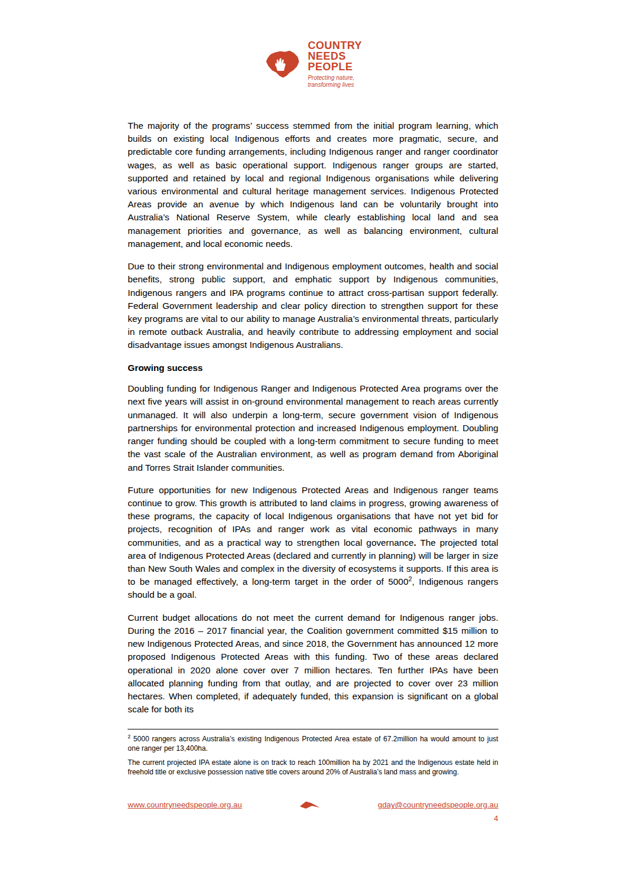COUNTRY NEEDS PEOPLE Protecting nature,
transforming lives
The majority of the programs’ success stemmed from the initial program learning, which builds on existing local Indigenous efforts and creates more pragmatic, secure, and predictable core funding arrangements, including Indigenous ranger and ranger coordinator wages, as well as basic operational support. Indigenous ranger groups are started, supported and retained by local and regional Indigenous organisations while delivering various environmental and cultural heritage management services. Indigenous Protected Areas provide an avenue by which Indigenous land can be voluntarily brought into Australia’s National Reserve System, while clearly establishing local land and sea management priorities and governance, as well as balancing environment, cultural management, and local economic needs.
Due to their strong environmental and Indigenous employment outcomes, health and social benefits, strong public support, and emphatic support by Indigenous communities, Indigenous rangers and IPA programs continue to attract cross-partisan support federally. Federal Government leadership and clear policy direction to strengthen support for these key programs are vital to our ability to manage Australia’s environmental threats, particularly in remote outback Australia, and heavily contribute to addressing employment and social disadvantage issues amongst Indigenous Australians.
Growing success
Doubling funding for Indigenous Ranger and Indigenous Protected Area programs over the next five years will assist in on-ground environmental management to reach areas currently unmanaged. It will also underpin a long-term, secure government vision of Indigenous partnerships for environmental protection and increased Indigenous employment. Doubling ranger funding should be coupled with a long-term commitment to secure funding to meet the vast scale of the Australian environment, as well as program demand from Aboriginal and Torres Strait Islander communities.
Future opportunities for new Indigenous Protected Areas and Indigenous ranger teams continue to grow. This growth is attributed to land claims in progress, growing awareness of these programs, the capacity of local Indigenous organisations that have not yet bid for projects, recognition of IPAs and ranger work as vital economic pathways in many communities, and as a practical way to strengthen local governance. The projected total area of Indigenous Protected Areas (declared and currently in planning) will be larger in size than New South Wales and complex in the diversity of ecosystems it supports. If this area is to be managed effectively, a long-term target in the order of 50002, Indigenous rangers should be a goal.
Current budget allocations do not meet the current demand for Indigenous ranger jobs. During the 2016 – 2017 financial year, the Coalition government committed $15 million to new Indigenous Protected Areas, and since 2018, the Government has announced 12 more proposed Indigenous Protected Areas with this funding. Two of these areas declared operational in 2020 alone cover over 7 million hectares. Ten further IPAs have been allocated planning funding from that outlay, and are projected to cover over 23 million hectares. When completed, if adequately funded, this expansion is significant on a global scale for both its
2 5000 rangers across Australia’s existing Indigenous Protected Area estate of 67.2million ha would amount to just one ranger per 13,400ha.
The current projected IPA estate alone is on track to reach 100million ha by 2021 and the Indigenous estate held in freehold title or exclusive possession native title covers around 20% of Australia’s land mass and growing.
www.countryneedspeople.org.au gday@countryneedspeople.org.au
4